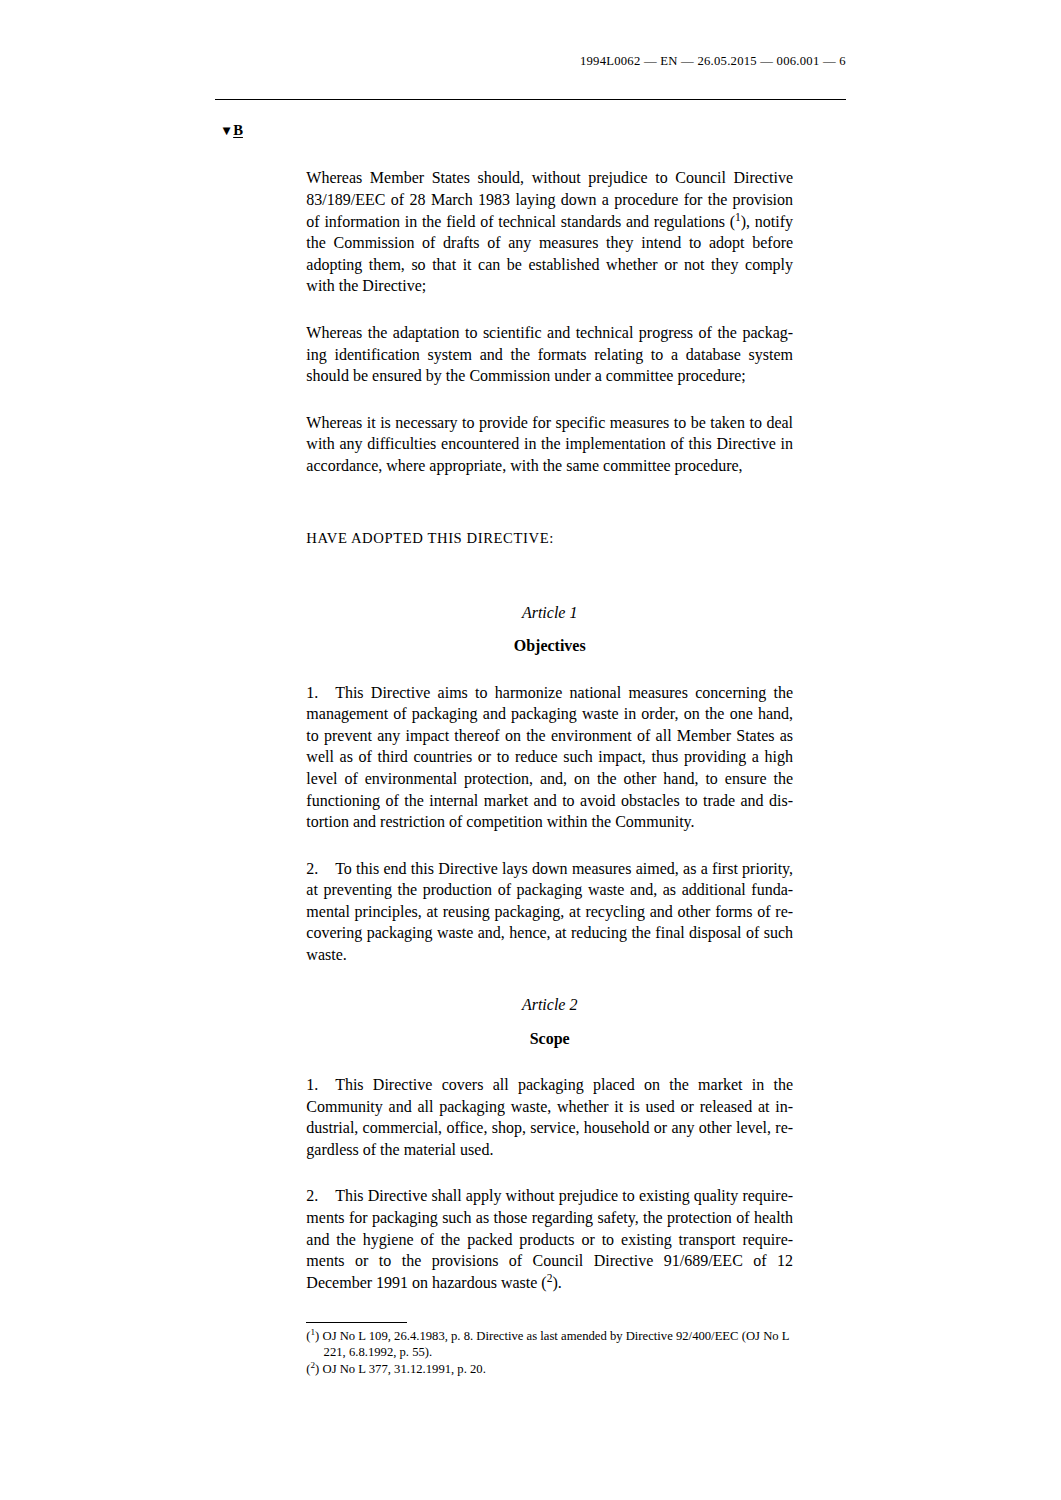1994L0062 — EN — 26.05.2015 — 006.001 — 6
▼B
Whereas Member States should, without prejudice to Council Directive 83/189/EEC of 28 March 1983 laying down a procedure for the provision of information in the field of technical standards and regulations (1), notify the Commission of drafts of any measures they intend to adopt before adopting them, so that it can be established whether or not they comply with the Directive;
Whereas the adaptation to scientific and technical progress of the packaging identification system and the formats relating to a database system should be ensured by the Commission under a committee procedure;
Whereas it is necessary to provide for specific measures to be taken to deal with any difficulties encountered in the implementation of this Directive in accordance, where appropriate, with the same committee procedure,
HAVE ADOPTED THIS DIRECTIVE:
Article 1
Objectives
1. This Directive aims to harmonize national measures concerning the management of packaging and packaging waste in order, on the one hand, to prevent any impact thereof on the environment of all Member States as well as of third countries or to reduce such impact, thus providing a high level of environmental protection, and, on the other hand, to ensure the functioning of the internal market and to avoid obstacles to trade and distortion and restriction of competition within the Community.
2. To this end this Directive lays down measures aimed, as a first priority, at preventing the production of packaging waste and, as additional fundamental principles, at reusing packaging, at recycling and other forms of recovering packaging waste and, hence, at reducing the final disposal of such waste.
Article 2
Scope
1. This Directive covers all packaging placed on the market in the Community and all packaging waste, whether it is used or released at industrial, commercial, office, shop, service, household or any other level, regardless of the material used.
2. This Directive shall apply without prejudice to existing quality requirements for packaging such as those regarding safety, the protection of health and the hygiene of the packed products or to existing transport requirements or to the provisions of Council Directive 91/689/EEC of 12 December 1991 on hazardous waste (2).
(1) OJ No L 109, 26.4.1983, p. 8. Directive as last amended by Directive 92/400/EEC (OJ No L 221, 6.8.1992, p. 55).
(2) OJ No L 377, 31.12.1991, p. 20.